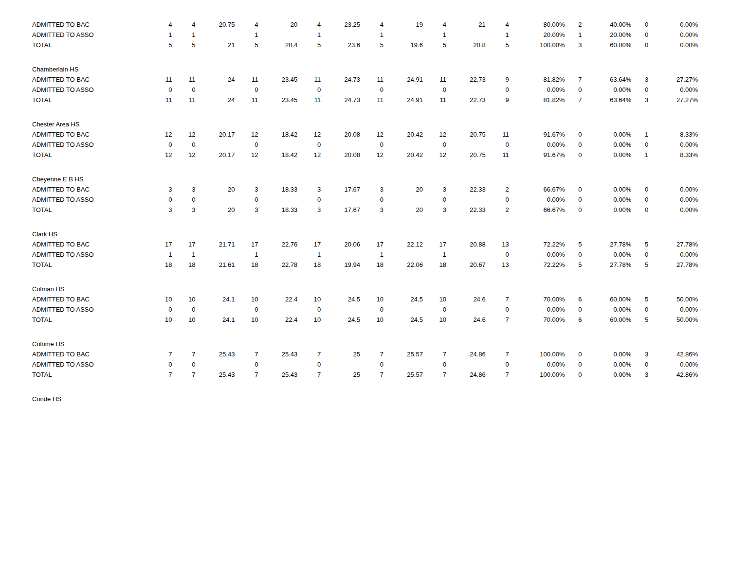| ADMITTED TO BAC | 4 | 4 | 20.75 | 4 | 20 | 4 | 23.25 | 4 | 19 | 4 | 21 | 4 | 80.00% | 2 | 40.00% | 0 | 0.00% |
| ADMITTED TO ASSO | 1 | 1 | | 1 | | 1 | | 1 | | 1 | | 1 | 20.00% | 1 | 20.00% | 0 | 0.00% |
| TOTAL | 5 | 5 | 21 | 5 | 20.4 | 5 | 23.6 | 5 | 19.6 | 5 | 20.8 | 5 | 100.00% | 3 | 60.00% | 0 | 0.00% |
| Chamberlain HS |
| ADMITTED TO BAC | 11 | 11 | 24 | 11 | 23.45 | 11 | 24.73 | 11 | 24.91 | 11 | 22.73 | 9 | 81.82% | 7 | 63.64% | 3 | 27.27% |
| ADMITTED TO ASSO | 0 | 0 | | 0 | | 0 | | 0 | | 0 | | 0 | 0.00% | 0 | 0.00% | 0 | 0.00% |
| TOTAL | 11 | 11 | 24 | 11 | 23.45 | 11 | 24.73 | 11 | 24.91 | 11 | 22.73 | 9 | 81.82% | 7 | 63.64% | 3 | 27.27% |
| Chester Area HS |
| ADMITTED TO BAC | 12 | 12 | 20.17 | 12 | 18.42 | 12 | 20.08 | 12 | 20.42 | 12 | 20.75 | 11 | 91.67% | 0 | 0.00% | 1 | 8.33% |
| ADMITTED TO ASSO | 0 | 0 | | 0 | | 0 | | 0 | | 0 | | 0 | 0.00% | 0 | 0.00% | 0 | 0.00% |
| TOTAL | 12 | 12 | 20.17 | 12 | 18.42 | 12 | 20.08 | 12 | 20.42 | 12 | 20.75 | 11 | 91.67% | 0 | 0.00% | 1 | 8.33% |
| Cheyenne E B HS |
| ADMITTED TO BAC | 3 | 3 | 20 | 3 | 18.33 | 3 | 17.67 | 3 | 20 | 3 | 22.33 | 2 | 66.67% | 0 | 0.00% | 0 | 0.00% |
| ADMITTED TO ASSO | 0 | 0 | | 0 | | 0 | | 0 | | 0 | | 0 | 0.00% | 0 | 0.00% | 0 | 0.00% |
| TOTAL | 3 | 3 | 20 | 3 | 18.33 | 3 | 17.67 | 3 | 20 | 3 | 22.33 | 2 | 66.67% | 0 | 0.00% | 0 | 0.00% |
| Clark HS |
| ADMITTED TO BAC | 17 | 17 | 21.71 | 17 | 22.76 | 17 | 20.06 | 17 | 22.12 | 17 | 20.88 | 13 | 72.22% | 5 | 27.78% | 5 | 27.78% |
| ADMITTED TO ASSO | 1 | 1 | | 1 | | 1 | | 1 | | 1 | | 0 | 0.00% | 0 | 0.00% | 0 | 0.00% |
| TOTAL | 18 | 18 | 21.61 | 18 | 22.78 | 18 | 19.94 | 18 | 22.06 | 18 | 20.67 | 13 | 72.22% | 5 | 27.78% | 5 | 27.78% |
| Colman HS |
| ADMITTED TO BAC | 10 | 10 | 24.1 | 10 | 22.4 | 10 | 24.5 | 10 | 24.5 | 10 | 24.6 | 7 | 70.00% | 6 | 60.00% | 5 | 50.00% |
| ADMITTED TO ASSO | 0 | 0 | | 0 | | 0 | | 0 | | 0 | | 0 | 0.00% | 0 | 0.00% | 0 | 0.00% |
| TOTAL | 10 | 10 | 24.1 | 10 | 22.4 | 10 | 24.5 | 10 | 24.5 | 10 | 24.6 | 7 | 70.00% | 6 | 60.00% | 5 | 50.00% |
| Colome HS |
| ADMITTED TO BAC | 7 | 7 | 25.43 | 7 | 25.43 | 7 | 25 | 7 | 25.57 | 7 | 24.86 | 7 | 100.00% | 0 | 0.00% | 3 | 42.86% |
| ADMITTED TO ASSO | 0 | 0 | | 0 | | 0 | | 0 | | 0 | | 0 | 0.00% | 0 | 0.00% | 0 | 0.00% |
| TOTAL | 7 | 7 | 25.43 | 7 | 25.43 | 7 | 25 | 7 | 25.57 | 7 | 24.86 | 7 | 100.00% | 0 | 0.00% | 3 | 42.86% |
| Conde HS |